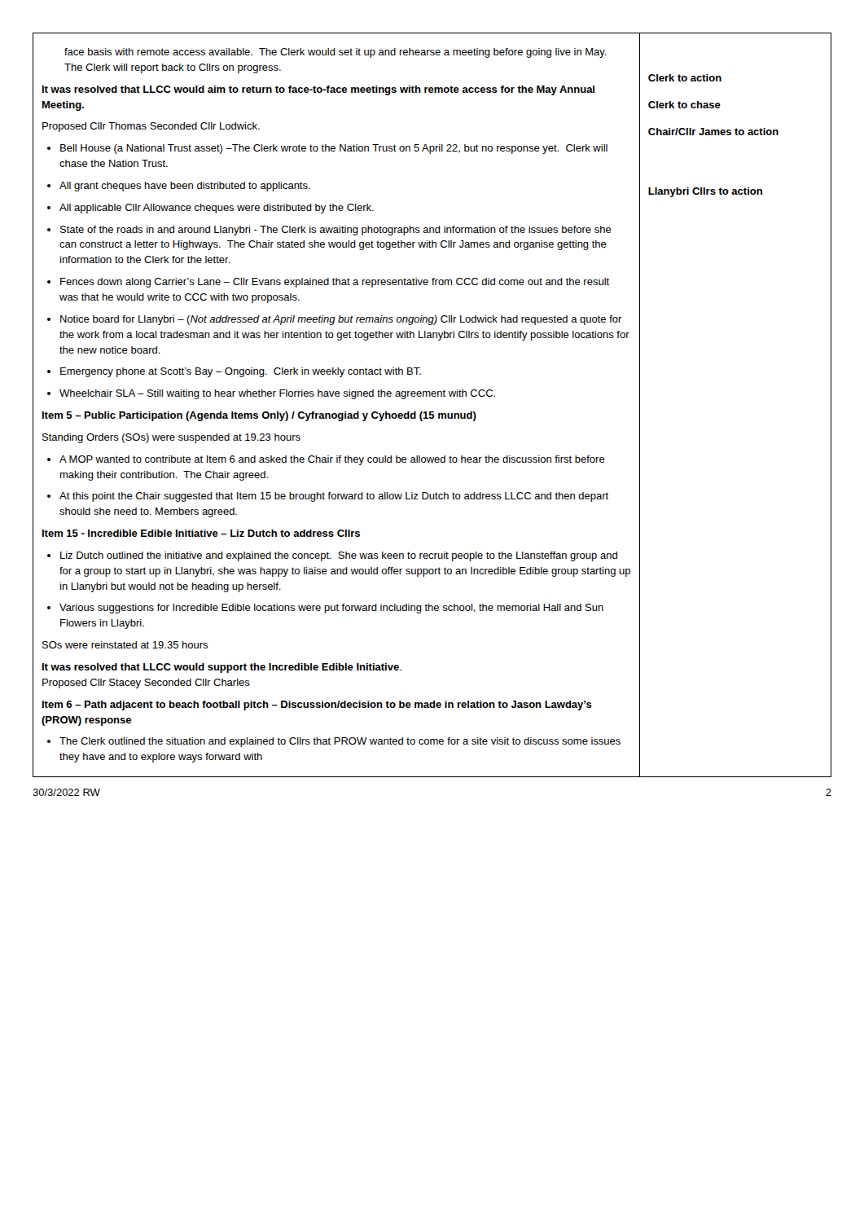| face basis with remote access available. The Clerk would set it up and rehearse a meeting before going live in May. The Clerk will report back to Cllrs on progress. It was resolved that LLCC would aim to return to face-to-face meetings with remote access for the May Annual Meeting. Proposed Cllr Thomas Seconded Cllr Lodwick. Bell House (a National Trust asset) –The Clerk wrote to the Nation Trust on 5 April 22, but no response yet. Clerk will chase the Nation Trust. All grant cheques have been distributed to applicants. All applicable Cllr Allowance cheques were distributed by the Clerk. State of the roads in and around Llanybri - The Clerk is awaiting photographs and information of the issues before she can construct a letter to Highways. The Chair stated she would get together with Cllr James and organise getting the information to the Clerk for the letter. Fences down along Carrier’s Lane – Cllr Evans explained that a representative from CCC did come out and the result was that he would write to CCC with two proposals. Notice board for Llanybri – ( Not addressed at April meeting but remains ongoing) Cllr Lodwick had requested a quote for the work from a local tradesman and it was her intention to get together with Llanybri Cllrs to identify possible locations for the new notice board. Emergency phone at Scott’s Bay – Ongoing. Clerk in weekly contact with BT. Wheelchair SLA – Still waiting to hear whether Florries have signed the agreement with CCC. Item 5 – Public Participation (Agenda Items Only) / Cyfranogiad y Cyhoedd (15 munud) Standing Orders (SOs) were suspended at 19.23 hours A MOP wanted to contribute at Item 6 and asked the Chair if they could be allowed to hear the discussion first before making their contribution. The Chair agreed. At this point the Chair suggested that Item 15 be brought forward to allow Liz Dutch to address LLCC and then depart should she need to. Members agreed. Item 15 - Incredible Edible Initiative – Liz Dutch to address Cllrs Liz Dutch outlined the initiative and explained the concept. She was keen to recruit people to the Llansteffan group and for a group to start up in Llanybri, she was happy to liaise and would offer support to an Incredible Edible group starting up in Llanybri but would not be heading up herself. Various suggestions for Incredible Edible locations were put forward including the school, the memorial Hall and Sun Flowers in Llaybri. SOs were reinstated at 19.35 hours It was resolved that LLCC would support the Incredible Edible Initiative . Proposed Cllr Stacey Seconded Cllr Charles Item 6 – Path adjacent to beach football pitch – Discussion/decision to be made in relation to Jason Lawday’s (PROW) response The Clerk outlined the situation and explained to Cllrs that PROW wanted to come for a site visit to discuss some issues they have and to explore ways forward with | Clerk to action Clerk to chase Chair/Cllr James to action Llanybri Cllrs to action |
30/3/2022 RW 2